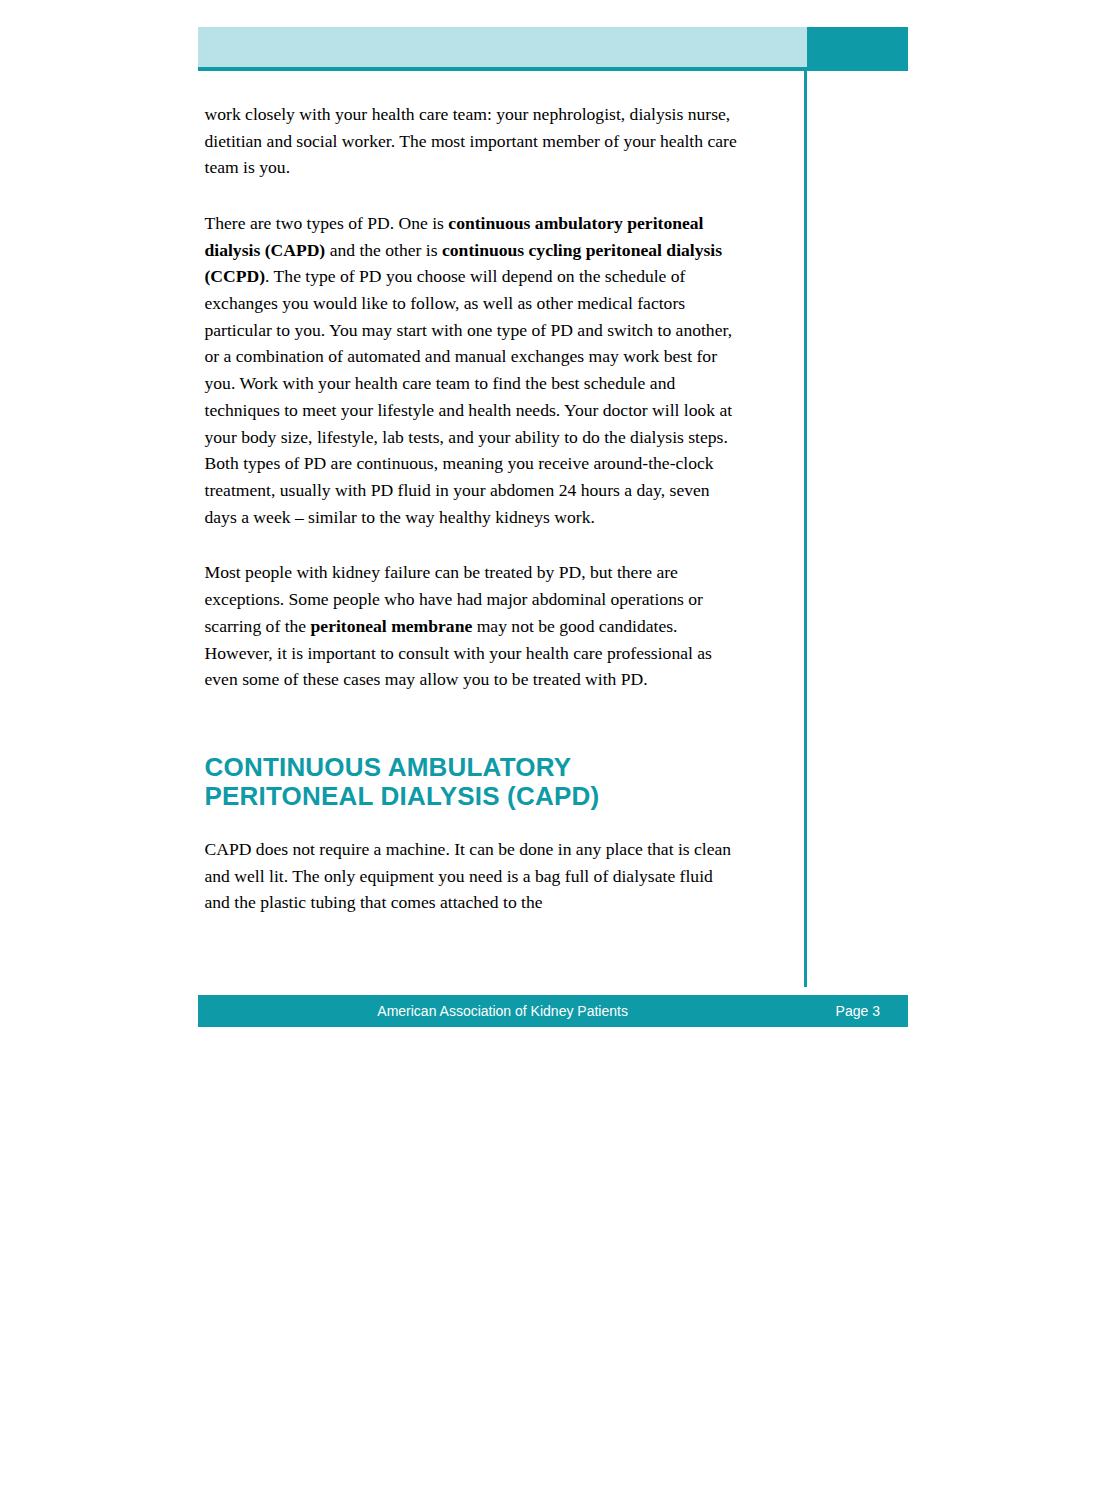work closely with your health care team: your nephrologist, dialysis nurse, dietitian and social worker. The most important member of your health care team is you.
There are two types of PD. One is continuous ambulatory peritoneal dialysis (CAPD) and the other is continuous cycling peritoneal dialysis (CCPD). The type of PD you choose will depend on the schedule of exchanges you would like to follow, as well as other medical factors particular to you. You may start with one type of PD and switch to another, or a combination of automated and manual exchanges may work best for you. Work with your health care team to find the best schedule and techniques to meet your lifestyle and health needs. Your doctor will look at your body size, lifestyle, lab tests, and your ability to do the dialysis steps. Both types of PD are continuous, meaning you receive around-the-clock treatment, usually with PD fluid in your abdomen 24 hours a day, seven days a week – similar to the way healthy kidneys work.
Most people with kidney failure can be treated by PD, but there are exceptions. Some people who have had major abdominal operations or scarring of the peritoneal membrane may not be good candidates. However, it is important to consult with your health care professional as even some of these cases may allow you to be treated with PD.
Continuous Ambulatory
Peritoneal Dialysis (CAPD)
CAPD does not require a machine. It can be done in any place that is clean and well lit. The only equipment you need is a bag full of dialysate fluid and the plastic tubing that comes attached to the
American Association of Kidney Patients
Page 3